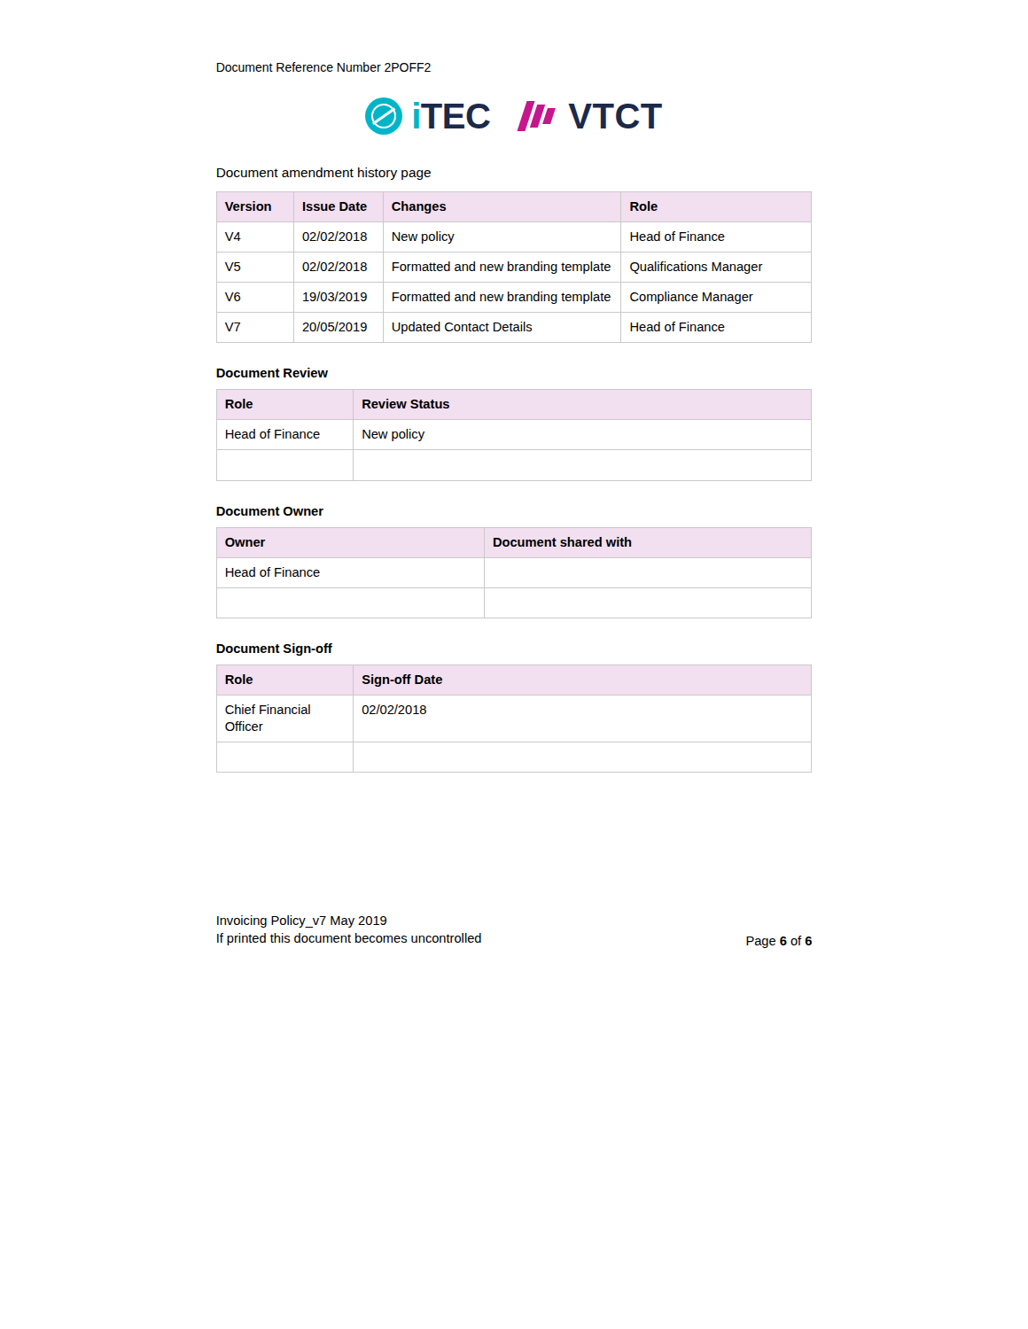Document Reference Number 2POFF2
i TEC
VTCT
Document amendment history page
| Version | Issue Date | Changes | Role |
| --- | --- | --- | --- |
| V4 | 02/02/2018 | New policy | Head of Finance |
| V5 | 02/02/2018 | Formatted and new branding template | Qualifications Manager |
| V6 | 19/03/2019 | Formatted and new branding template | Compliance Manager |
| V7 | 20/05/2019 | Updated Contact Details | Head of Finance |
Document Review
| Role | Review Status |
| --- | --- |
| Head of Finance | New policy |
Document Owner
| Owner | Document shared with |
| --- | --- |
| Head of Finance | |
Document Sign-off
| Role | Sign-off Date |
| --- | --- |
| Chief Financial Officer | 02/02/2018 |
Invoicing Policy_v7 May 2019
If printed this document becomes uncontrolled
Page 6 of 6